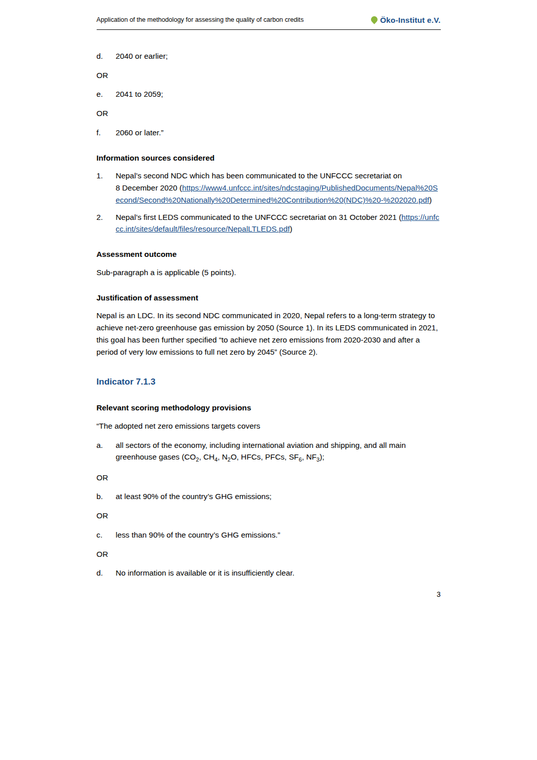Application of the methodology for assessing the quality of carbon credits
Öko-Institut e.V.
d. 2040 or earlier;
OR
e. 2041 to 2059;
OR
f. 2060 or later.”
Information sources considered
1. Nepal’s second NDC which has been communicated to the UNFCCC secretariat on 8 December 2020 (https://www4.unfccc.int/sites/ndcstaging/PublishedDocuments/Nepal%20Second/Second%20Nationally%20Determined%20Contribution%20(NDC)%20-%202020.pdf)
2. Nepal’s first LEDS communicated to the UNFCCC secretariat on 31 October 2021 (https://unfccc.int/sites/default/files/resource/NepalLTLEDS.pdf)
Assessment outcome
Sub-paragraph a is applicable (5 points).
Justification of assessment
Nepal is an LDC. In its second NDC communicated in 2020, Nepal refers to a long-term strategy to achieve net-zero greenhouse gas emission by 2050 (Source 1). In its LEDS communicated in 2021, this goal has been further specified “to achieve net zero emissions from 2020-2030 and after a period of very low emissions to full net zero by 2045” (Source 2).
Indicator 7.1.3
Relevant scoring methodology provisions
“The adopted net zero emissions targets covers
a. all sectors of the economy, including international aviation and shipping, and all main greenhouse gases (CO2, CH4, N2O, HFCs, PFCs, SF6, NF3);
OR
b. at least 90% of the country’s GHG emissions;
OR
c. less than 90% of the country’s GHG emissions.”
OR
d. No information is available or it is insufficiently clear.
3